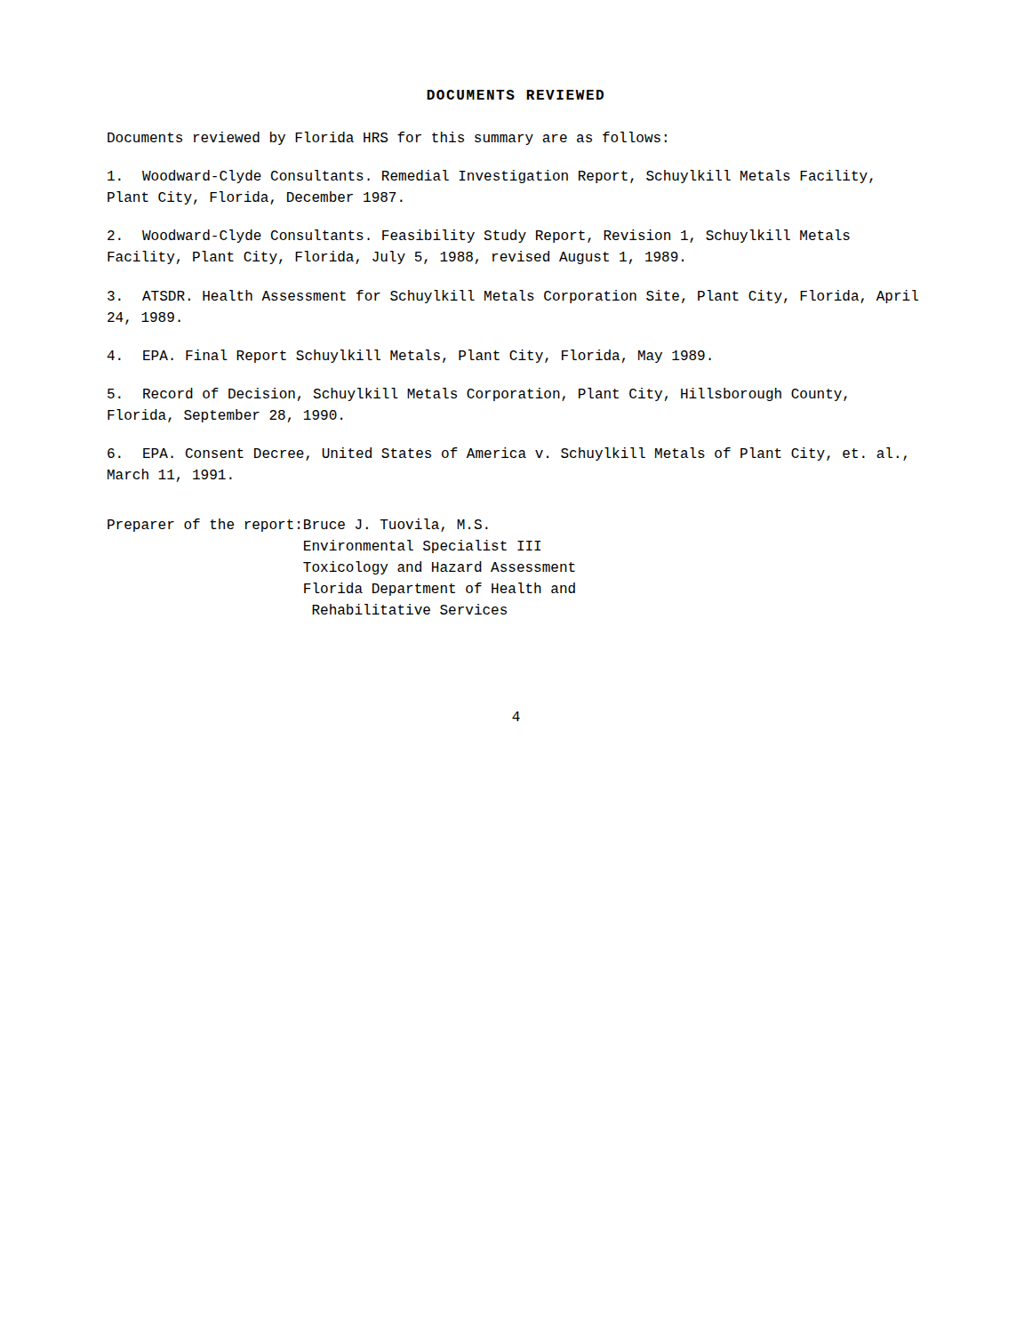DOCUMENTS REVIEWED
Documents reviewed by Florida HRS for this summary are as follows:
1. Woodward-Clyde Consultants. Remedial Investigation Report, Schuylkill Metals Facility, Plant City, Florida, December 1987.
2. Woodward-Clyde Consultants. Feasibility Study Report, Revision 1, Schuylkill Metals Facility, Plant City, Florida, July 5, 1988, revised August 1, 1989.
3. ATSDR. Health Assessment for Schuylkill Metals Corporation Site, Plant City, Florida, April 24, 1989.
4. EPA. Final Report Schuylkill Metals, Plant City, Florida, May 1989.
5. Record of Decision, Schuylkill Metals Corporation, Plant City, Hillsborough County, Florida, September 28, 1990.
6. EPA. Consent Decree, United States of America v. Schuylkill Metals of Plant City, et. al., March 11, 1991.
| Preparer of the report: | Bruce J. Tuovila, M.S. Environmental Specialist III Toxicology and Hazard Assessment Florida Department of Health and Rehabilitative Services |
4